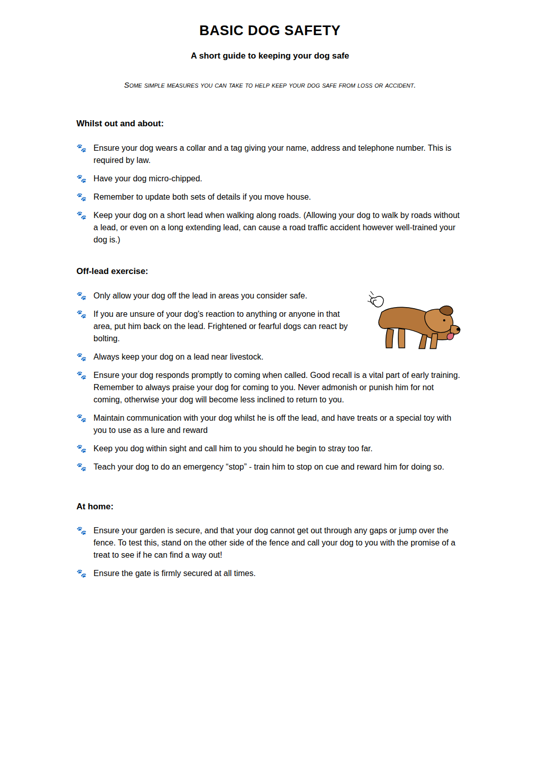BASIC DOG SAFETY
A short guide to keeping your dog safe
Some simple measures you can take to help keep your dog safe from loss or accident.
Whilst out and about:
Ensure your dog wears a collar and a tag giving your name, address and telephone number. This is required by law.
Have your dog micro-chipped.
Remember to update both sets of details if you move house.
Keep your dog on a short lead when walking along roads. (Allowing your dog to walk by roads without a lead, or even on a long extending lead, can cause a road traffic accident however well-trained your dog is.)
Off-lead exercise:
Only allow your dog off the lead in areas you consider safe.
If you are unsure of your dog's reaction to anything or anyone in that area, put him back on the lead. Frightened or fearful dogs can react by bolting.
Always keep your dog on a lead near livestock.
Ensure your dog responds promptly to coming when called. Good recall is a vital part of early training. Remember to always praise your dog for coming to you. Never admonish or punish him for not coming, otherwise your dog will become less inclined to return to you.
Maintain communication with your dog whilst he is off the lead, and have treats or a special toy with you to use as a lure and reward
Keep you dog within sight and call him to you should he begin to stray too far.
Teach your dog to do an emergency “stop” - train him to stop on cue and reward him for doing so.
At home:
Ensure your garden is secure, and that your dog cannot get out through any gaps or jump over the fence. To test this, stand on the other side of the fence and call your dog to you with the promise of a treat to see if he can find a way out!
Ensure the gate is firmly secured at all times.